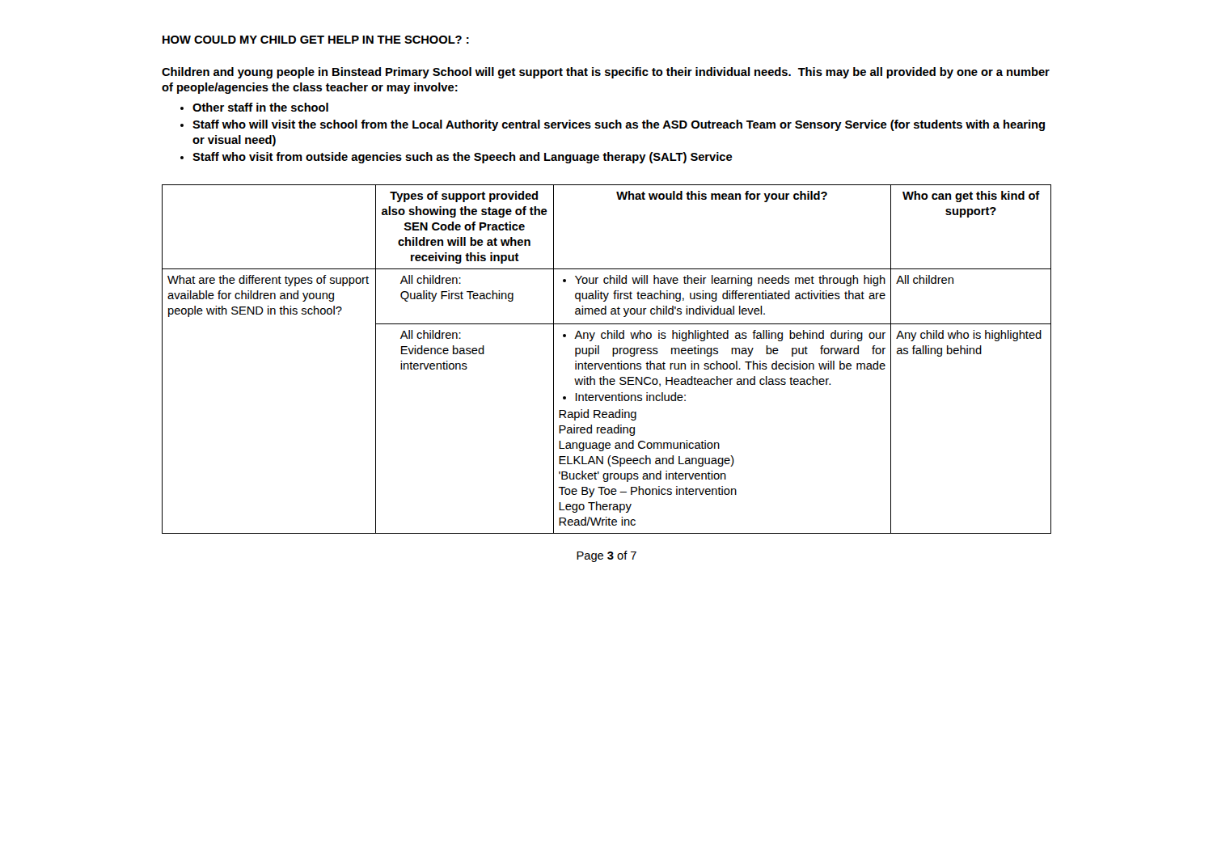HOW COULD MY CHILD GET HELP IN THE SCHOOL? :
Children and young people in Binstead Primary School will get support that is specific to their individual needs. This may be all provided by one or a number of people/agencies the class teacher or may involve:
Other staff in the school
Staff who will visit the school from the Local Authority central services such as the ASD Outreach Team or Sensory Service (for students with a hearing or visual need)
Staff who visit from outside agencies such as the Speech and Language therapy (SALT) Service
| | Types of support provided also showing the stage of the SEN Code of Practice children will be at when receiving this input | What would this mean for your child? | Who can get this kind of support? |
| --- | --- | --- | --- |
| What are the different types of support available for children and young people with SEND in this school? | All children: Quality First Teaching | Your child will have their learning needs met through high quality first teaching, using differentiated activities that are aimed at your child's individual level. | All children |
| All children: Evidence based interventions | Any child who is highlighted as falling behind during our pupil progress meetings may be put forward for interventions that run in school. This decision will be made with the SENCo, Headteacher and class teacher. Interventions include: Rapid Reading Paired reading Language and Communication ELKLAN (Speech and Language) 'Bucket' groups and intervention Toe By Toe – Phonics intervention Lego Therapy Read/Write inc | Any child who is highlighted as falling behind |
Page 3 of 7